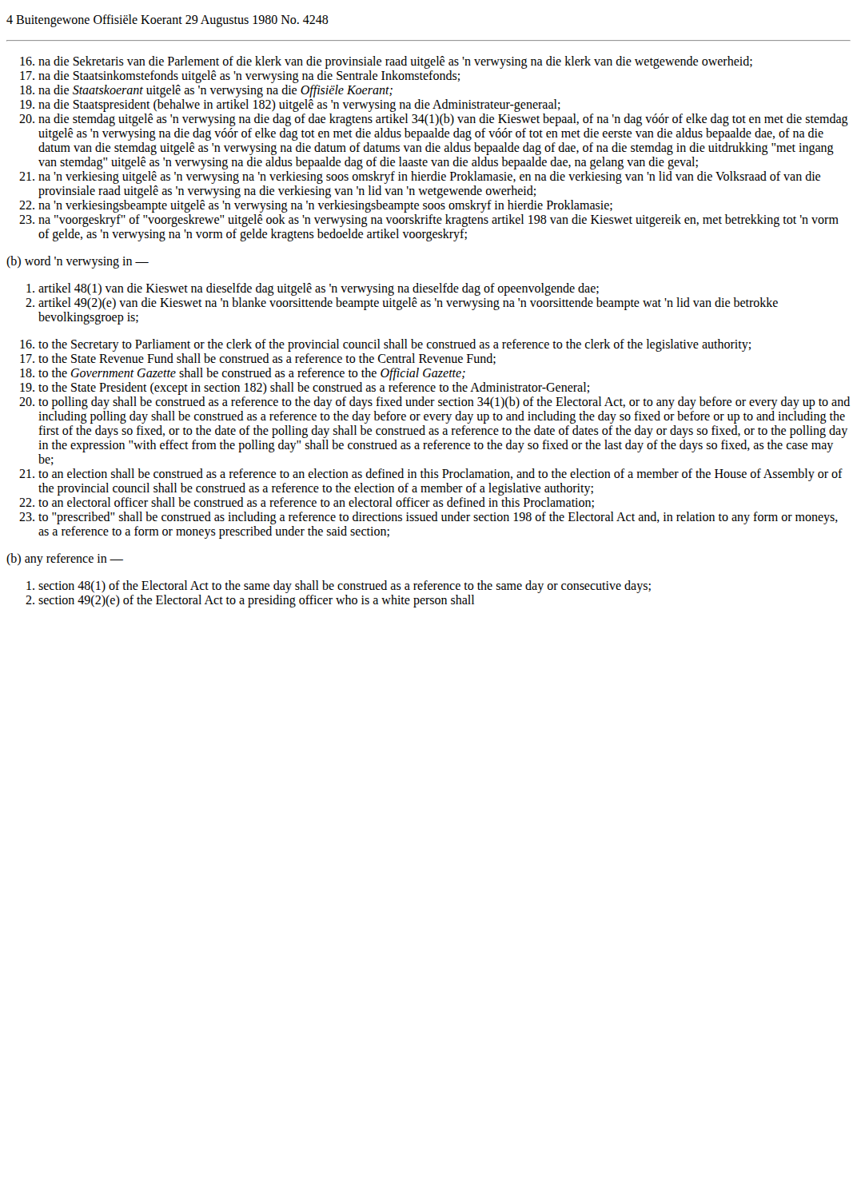4 Buitengewone Offisiële Koerant 29 Augustus 1980 No. 4248
na die Sekretaris van die Parlement of die klerk van die provinsiale raad uitgelê as 'n verwysing na die klerk van die wetgewende owerheid;
na die Staatsinkomstefonds uitgelê as 'n verwysing na die Sentrale Inkomstefonds;
na die Staatskoerant uitgelê as 'n verwysing na die Offisiële Koerant;
na die Staatspresident (behalwe in artikel 182) uitgelê as 'n verwysing na die Administrateur-generaal;
na die stemdag uitgelê as 'n verwysing na die dag of dae kragtens artikel 34(1)(b) van die Kieswet bepaal, of na 'n dag vóór of elke dag tot en met die stemdag uitgelê as 'n verwysing na die dag vóór of elke dag tot en met die aldus bepaalde dag of vóór of tot en met die eerste van die aldus bepaalde dae, of na die datum van die stemdag uitgelê as 'n verwysing na die datum of datums van die aldus bepaalde dag of dae, of na die stemdag in die uitdrukking "met ingang van stemdag" uitgelê as 'n verwysing na die aldus bepaalde dag of die laaste van die aldus bepaalde dae, na gelang van die geval;
na 'n verkiesing uitgelê as 'n verwysing na 'n verkiesing soos omskryf in hierdie Proklamasie, en na die verkiesing van 'n lid van die Volksraad of van die provinsiale raad uitgelê as 'n verwysing na die verkiesing van 'n lid van 'n wetgewende owerheid;
na 'n verkiesingsbeampte uitgelê as 'n verwysing na 'n verkiesingsbeampte soos omskryf in hierdie Proklamasie;
na "voorgeskryf" of "voorgeskrewe" uitgelê ook as 'n verwysing na voorskrifte kragtens artikel 198 van die Kieswet uitgereik en, met betrekking tot 'n vorm of gelde, as 'n verwysing na 'n vorm of gelde kragtens bedoelde artikel voorgeskryf;
(b) word 'n verwysing in —
artikel 48(1) van die Kieswet na dieselfde dag uitgelê as 'n verwysing na dieselfde dag of opeenvolgende dae;
artikel 49(2)(e) van die Kieswet na 'n blanke voorsittende beampte uitgelê as 'n verwysing na 'n voorsittende beampte wat 'n lid van die betrokke bevolkingsgroep is;
to the Secretary to Parliament or the clerk of the provincial council shall be construed as a reference to the clerk of the legislative authority;
to the State Revenue Fund shall be construed as a reference to the Central Revenue Fund;
to the Government Gazette shall be construed as a reference to the Official Gazette;
to the State President (except in section 182) shall be construed as a reference to the Administrator-General;
to polling day shall be construed as a reference to the day of days fixed under section 34(1)(b) of the Electoral Act, or to any day before or every day up to and including polling day shall be construed as a reference to the day before or every day up to and including the day so fixed or before or up to and including the first of the days so fixed, or to the date of the polling day shall be construed as a reference to the date of dates of the day or days so fixed, or to the polling day in the expression "with effect from the polling day" shall be construed as a reference to the day so fixed or the last day of the days so fixed, as the case may be;
to an election shall be construed as a reference to an election as defined in this Proclamation, and to the election of a member of the House of Assembly or of the provincial council shall be construed as a reference to the election of a member of a legislative authority;
to an electoral officer shall be construed as a reference to an electoral officer as defined in this Proclamation;
to "prescribed" shall be construed as including a reference to directions issued under section 198 of the Electoral Act and, in relation to any form or moneys, as a reference to a form or moneys prescribed under the said section;
(b) any reference in —
section 48(1) of the Electoral Act to the same day shall be construed as a reference to the same day or consecutive days;
section 49(2)(e) of the Electoral Act to a presiding officer who is a white person shall